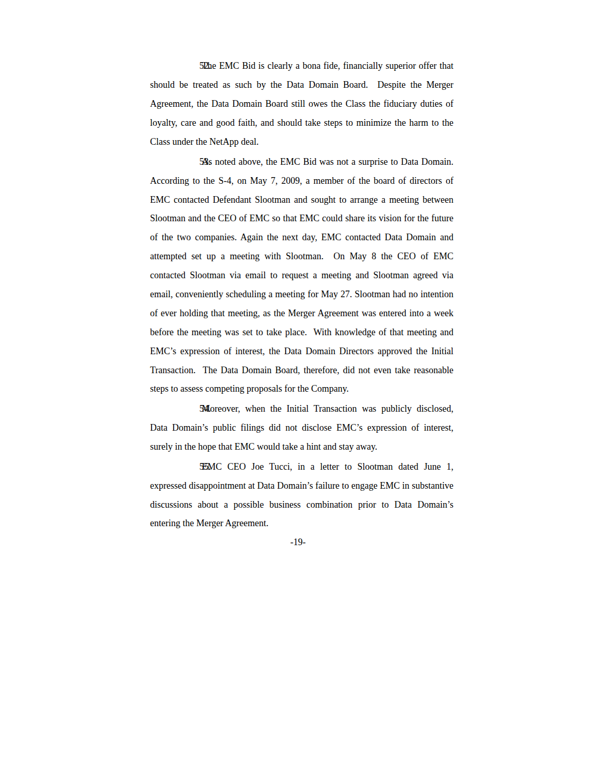52. The EMC Bid is clearly a bona fide, financially superior offer that should be treated as such by the Data Domain Board. Despite the Merger Agreement, the Data Domain Board still owes the Class the fiduciary duties of loyalty, care and good faith, and should take steps to minimize the harm to the Class under the NetApp deal.
53. As noted above, the EMC Bid was not a surprise to Data Domain. According to the S-4, on May 7, 2009, a member of the board of directors of EMC contacted Defendant Slootman and sought to arrange a meeting between Slootman and the CEO of EMC so that EMC could share its vision for the future of the two companies. Again the next day, EMC contacted Data Domain and attempted set up a meeting with Slootman. On May 8 the CEO of EMC contacted Slootman via email to request a meeting and Slootman agreed via email, conveniently scheduling a meeting for May 27. Slootman had no intention of ever holding that meeting, as the Merger Agreement was entered into a week before the meeting was set to take place. With knowledge of that meeting and EMC’s expression of interest, the Data Domain Directors approved the Initial Transaction. The Data Domain Board, therefore, did not even take reasonable steps to assess competing proposals for the Company.
54. Moreover, when the Initial Transaction was publicly disclosed, Data Domain’s public filings did not disclose EMC’s expression of interest, surely in the hope that EMC would take a hint and stay away.
55. EMC CEO Joe Tucci, in a letter to Slootman dated June 1, expressed disappointment at Data Domain’s failure to engage EMC in substantive discussions about a possible business combination prior to Data Domain’s entering the Merger Agreement.
-19-